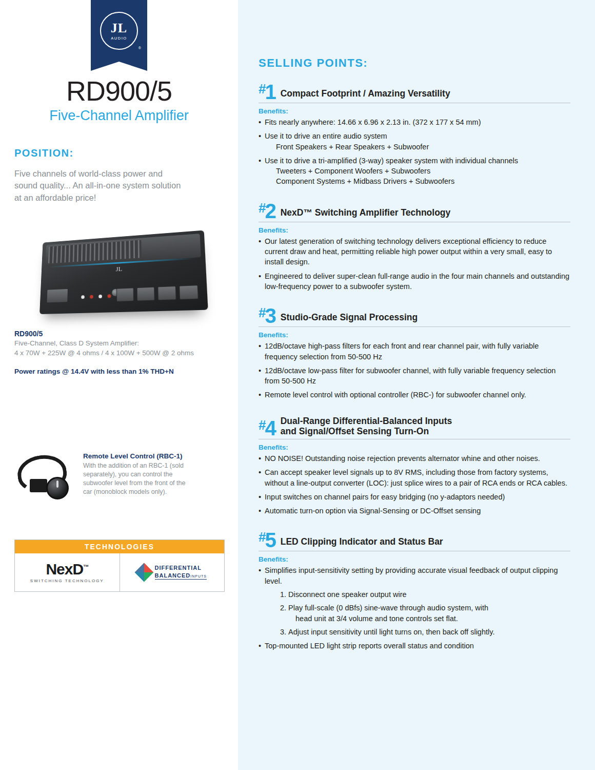JL AUDIO ®
RD900/5
Five-Channel Amplifier
POSITION:
Five channels of world-class power and sound quality... An all-in-one system solution at an affordable price!
JL
RD900/5
Five-Channel, Class D System Amplifier:
4 x 70W + 225W @ 4 ohms / 4 x 100W + 500W @ 2 ohms
Power ratings @ 14.4V with less than 1% THD+N
Remote Level Control (RBC-1)
With the addition of an RBC-1 (sold separately), you can control the subwoofer level from the front of the car (monoblock models only).
TECHNOLOGIES
NexD™
SWITCHING TECHNOLOGY
DIFFERENTIAL
BALANCEDINPUTS
SELLING POINTS:
#1
Compact Footprint / Amazing Versatility
Benefits:
Fits nearly anywhere: 14.66 x 6.96 x 2.13 in. (372 x 177 x 54 mm)
Use it to drive an entire audio system Front Speakers + Rear Speakers + Subwoofer
Use it to drive a tri-amplified (3-way) speaker system with individual channels Tweeters + Component Woofers + Subwoofers Component Systems + Midbass Drivers + Subwoofers
#2
NexD™ Switching Amplifier Technology
Benefits:
Our latest generation of switching technology delivers exceptional efficiency to reduce current draw and heat, permitting reliable high power output within a very small, easy to install design.
Engineered to deliver super-clean full-range audio in the four main channels and outstanding low-frequency power to a subwoofer system.
#3
Studio-Grade Signal Processing
Benefits:
12dB/octave high-pass filters for each front and rear channel pair, with fully variable frequency selection from 50-500 Hz
12dB/octave low-pass filter for subwoofer channel, with fully variable frequency selection from 50-500 Hz
Remote level control with optional controller (RBC-) for subwoofer channel only.
#4
Dual-Range Differential-Balanced Inputs
and Signal/Offset Sensing Turn-On
Benefits:
NO NOISE! Outstanding noise rejection prevents alternator whine and other noises.
Can accept speaker level signals up to 8V RMS, including those from factory systems, without a line-output converter (LOC): just splice wires to a pair of RCA ends or RCA cables.
Input switches on channel pairs for easy bridging (no y-adaptors needed)
Automatic turn-on option via Signal-Sensing or DC-Offset sensing
#5
LED Clipping Indicator and Status Bar
Benefits:
Simplifies input-sensitivity setting by providing accurate visual feedback of output clipping level.
Disconnect one speaker output wire
Play full-scale (0 dBfs) sine-wave through audio system, with head unit at 3/4 volume and tone controls set flat.
Adjust input sensitivity until light turns on, then back off slightly.
Top-mounted LED light strip reports overall status and condition